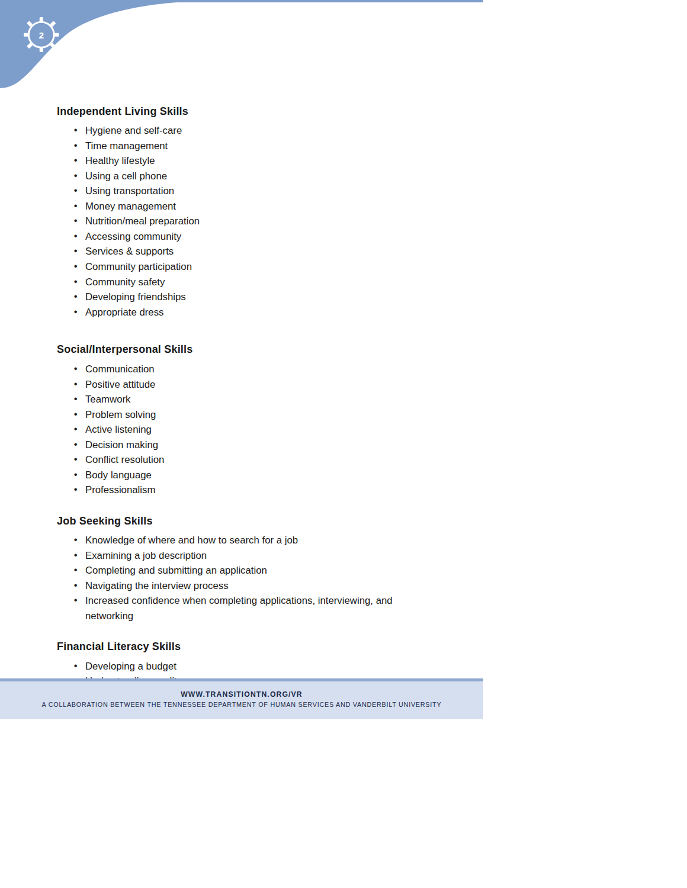2
Independent Living Skills
Hygiene and self-care
Time management
Healthy lifestyle
Using a cell phone
Using transportation
Money management
Nutrition/meal preparation
Accessing community
Services & supports
Community participation
Community safety
Developing friendships
Appropriate dress
Social/Interpersonal Skills
Communication
Positive attitude
Teamwork
Problem solving
Active listening
Decision making
Conflict resolution
Body language
Professionalism
Job Seeking Skills
Knowledge of where and how to search for a job
Examining a job description
Completing and submitting an application
Navigating the interview process
Increased confidence when completing applications, interviewing, and networking
Financial Literacy Skills
Developing a budget
Understanding credit
Knowing the services banks offer
Developing and managing a budget
WWW.TRANSITIONTN.ORG/VR
A COLLABORATION BETWEEN THE TENNESSEE DEPARTMENT OF HUMAN SERVICES AND VANDERBILT UNIVERSITY